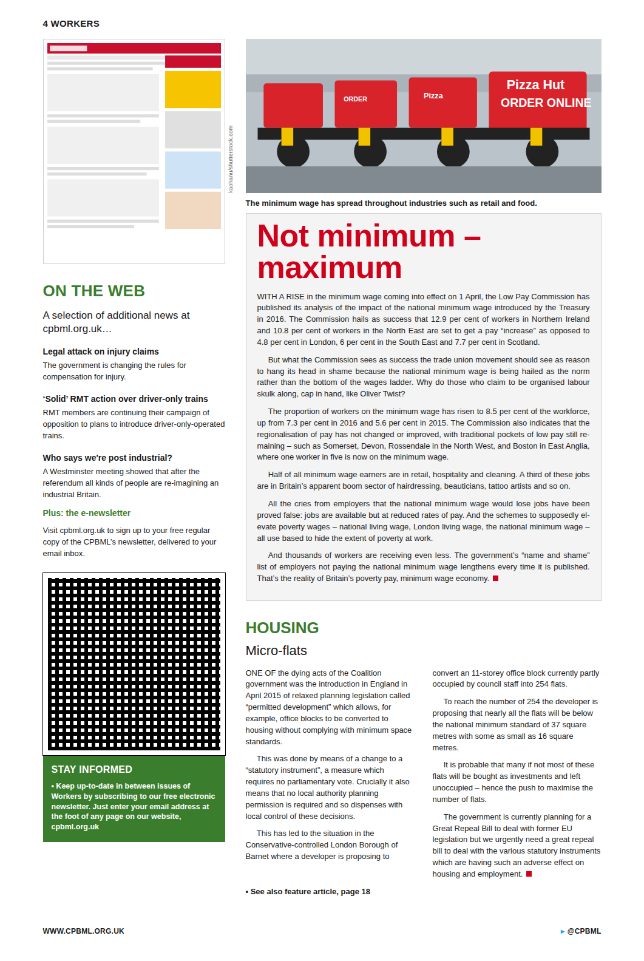4 WORKERS
ON THE WEB
A selection of additional news at cpbml.org.uk…
Legal attack on injury claims
The government is changing the rules for compensation for injury.
‘Solid’ RMT action over driver-only trains
RMT members are continuing their campaign of opposition to plans to introduce driver-only-operated trains.
Who says we're post industrial?
A Westminster meeting showed that after the referendum all kinds of people are re-imagining an industrial Britain.
Plus: the e-newsletter
Visit cpbml.org.uk to sign up to your free regular copy of the CPBML’s newsletter, delivered to your email inbox.
STAY INFORMED
• Keep up-to-date in between issues of Workers by subscribing to our free electronic newsletter. Just enter your email address at the foot of any page on our website, cpbml.org.uk
kaohanu/shutterstock.com
The minimum wage has spread throughout industries such as retail and food.
Not minimum – maximum
WITH A RISE in the minimum wage coming into effect on 1 April, the Low Pay Commission has published its analysis of the impact of the national minimum wage introduced by the Treasury in 2016. The Commission hails as success that 12.9 per cent of workers in Northern Ireland and 10.8 per cent of workers in the North East are set to get a pay “increase” as opposed to 4.8 per cent in London, 6 per cent in the South East and 7.7 per cent in Scotland.
But what the Commission sees as success the trade union movement should see as reason to hang its head in shame because the national minimum wage is being hailed as the norm rather than the bottom of the wages ladder. Why do those who claim to be organised labour skulk along, cap in hand, like Oliver Twist?
The proportion of workers on the minimum wage has risen to 8.5 per cent of the workforce, up from 7.3 per cent in 2016 and 5.6 per cent in 2015. The Commission also indicates that the regionalisation of pay has not changed or improved, with traditional pockets of low pay still remaining – such as Somerset, Devon, Rossendale in the North West, and Boston in East Anglia, where one worker in five is now on the minimum wage.
Half of all minimum wage earners are in retail, hospitality and cleaning. A third of these jobs are in Britain’s apparent boom sector of hairdressing, beauticians, tattoo artists and so on.
All the cries from employers that the national minimum wage would lose jobs have been proved false: jobs are available but at reduced rates of pay. And the schemes to supposedly elevate poverty wages – national living wage, London living wage, the national minimum wage – all use based to hide the extent of poverty at work.
And thousands of workers are receiving even less. The government’s “name and shame” list of employers not paying the national minimum wage lengthens every time it is published. That’s the reality of Britain’s poverty pay, minimum wage economy.
HOUSING
Micro-flats
ONE OF the dying acts of the Coalition government was the introduction in England in April 2015 of relaxed planning legislation called “permitted development” which allows, for example, office blocks to be converted to housing without complying with minimum space standards.
This was done by means of a change to a “statutory instrument”, a measure which requires no parliamentary vote. Crucially it also means that no local authority planning permission is required and so dispenses with local control of these decisions.
This has led to the situation in the Conservative-controlled London Borough of Barnet where a developer is proposing to convert an 11-storey office block currently partly occupied by council staff into 254 flats.
To reach the number of 254 the developer is proposing that nearly all the flats will be below the national minimum standard of 37 square metres with some as small as 16 square metres.
It is probable that many if not most of these flats will be bought as investments and left unoccupied – hence the push to maximise the number of flats.
The government is currently planning for a Great Repeal Bill to deal with former EU legislation but we urgently need a great repeal bill to deal with the various statutory instruments which are having such an adverse effect on housing and employment.
• See also feature article, page 18
WWW.CPBML.ORG.UK ▸@CPBML